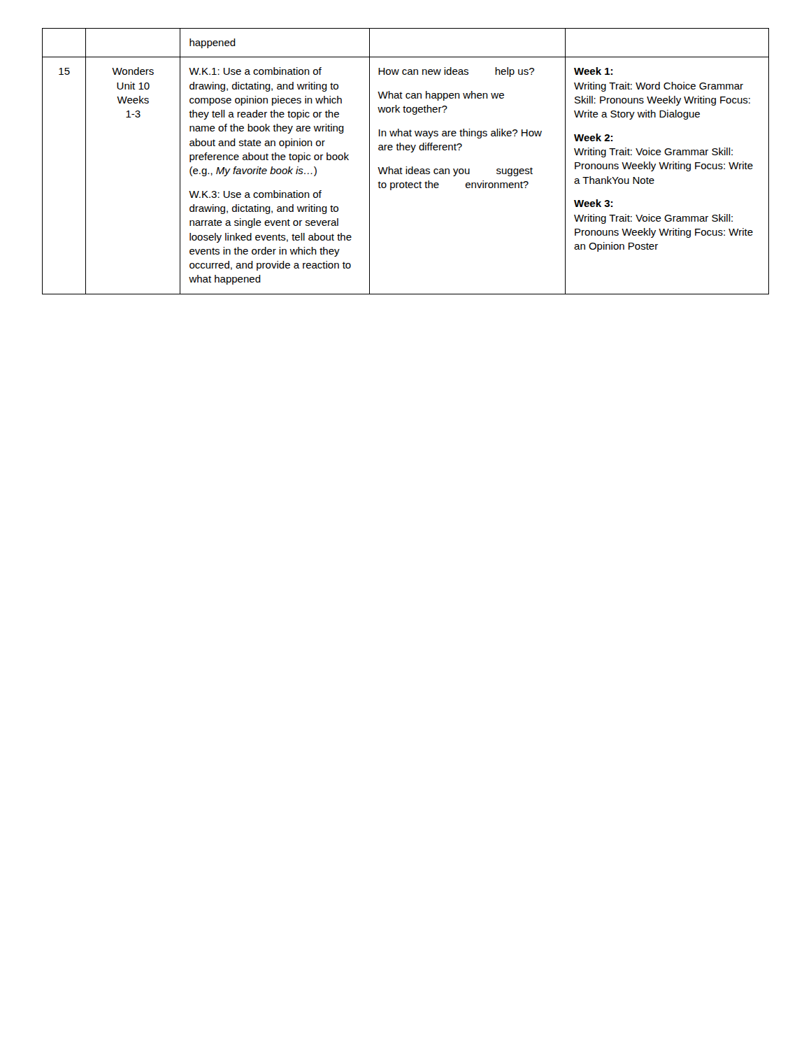| | | happened | | |
| 15 | Wonders Unit 10 Weeks 1-3 | W.K.1: Use a combination of drawing, dictating, and writing to compose opinion pieces in which they tell a reader the topic or the name of the book they are writing about and state an opinion or preference about the topic or book (e.g., My favorite book is… ) W.K.3: Use a combination of drawing, dictating, and writing to narrate a single event or several loosely linked events, tell about the events in the order in which they occurred, and provide a reaction to what happened | How can new ideas help us? What can happen when we work together? In what ways are things alike? How are they different? What ideas can you suggest to protect the environment? | Week 1: Writing Trait: Word Choice Grammar Skill: Pronouns Weekly Writing Focus: Write a Story with Dialogue Week 2: Writing Trait: Voice Grammar Skill: Pronouns Weekly Writing Focus: Write a ThankYou Note Week 3: Writing Trait: Voice Grammar Skill: Pronouns Weekly Writing Focus: Write an Opinion Poster |